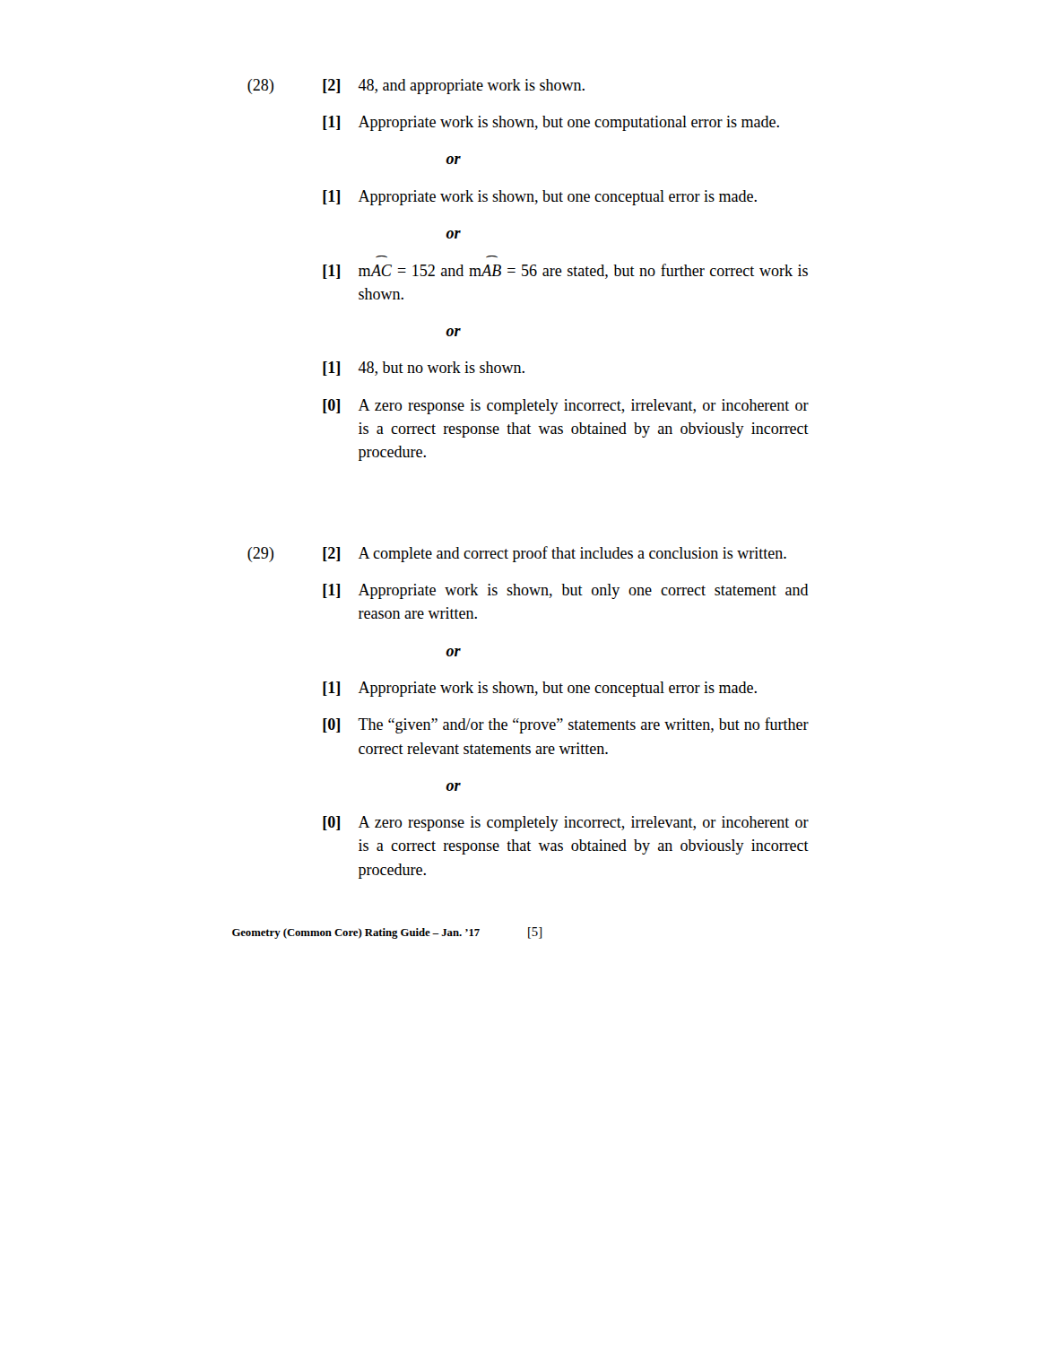(28)
[2]
48, and appropriate work is shown.
[1]
Appropriate work is shown, but one computational error is made.
or
[1]
Appropriate work is shown, but one conceptual error is made.
or
[1]
mAC = 152 and mAB = 56 are stated, but no further correct work is shown.
or
[1]
48, but no work is shown.
[0]
A zero response is completely incorrect, irrelevant, or incoherent or is a correct response that was obtained by an obviously incorrect procedure.
(29)
[2]
A complete and correct proof that includes a conclusion is written.
[1]
Appropriate work is shown, but only one correct statement and reason are written.
or
[1]
Appropriate work is shown, but one conceptual error is made.
[0]
The “given” and/or the “prove” statements are written, but no further correct relevant statements are written.
or
[0]
A zero response is completely incorrect, irrelevant, or incoherent or is a correct response that was obtained by an obviously incorrect procedure.
Geometry (Common Core) Rating Guide – Jan. ’17 [5]